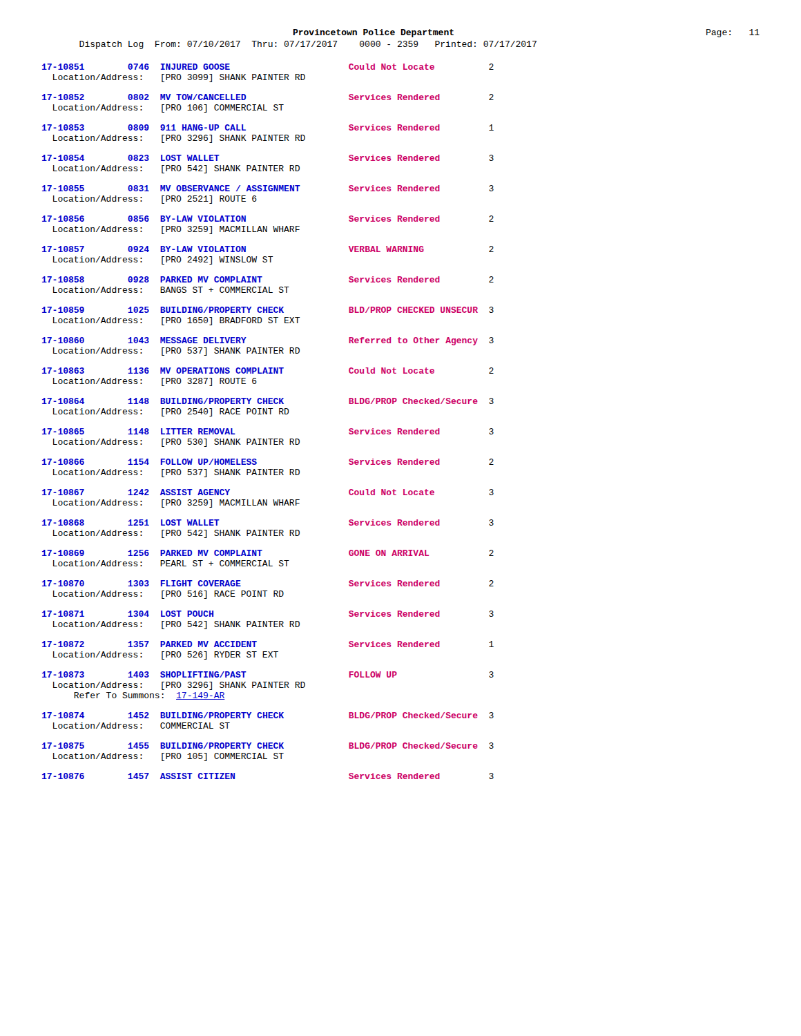Provincetown Police Department
Page: 11
Dispatch Log From: 07/10/2017 Thru: 07/17/2017 0000 - 2359 Printed: 07/17/2017
17-10851 0746 INJURED GOOSE Could Not Locate 2
Location/Address: [PRO 3099] SHANK PAINTER RD
17-10852 0802 MV TOW/CANCELLED Services Rendered 2
Location/Address: [PRO 106] COMMERCIAL ST
17-10853 0809 911 HANG-UP CALL Services Rendered 1
Location/Address: [PRO 3296] SHANK PAINTER RD
17-10854 0823 LOST WALLET Services Rendered 3
Location/Address: [PRO 542] SHANK PAINTER RD
17-10855 0831 MV OBSERVANCE / ASSIGNMENT Services Rendered 3
Location/Address: [PRO 2521] ROUTE 6
17-10856 0856 BY-LAW VIOLATION Services Rendered 2
Location/Address: [PRO 3259] MACMILLAN WHARF
17-10857 0924 BY-LAW VIOLATION VERBAL WARNING 2
Location/Address: [PRO 2492] WINSLOW ST
17-10858 0928 PARKED MV COMPLAINT Services Rendered 2
Location/Address: BANGS ST + COMMERCIAL ST
17-10859 1025 BUILDING/PROPERTY CHECK BLD/PROP CHECKED UNSECUR 3
Location/Address: [PRO 1650] BRADFORD ST EXT
17-10860 1043 MESSAGE DELIVERY Referred to Other Agency 3
Location/Address: [PRO 537] SHANK PAINTER RD
17-10863 1136 MV OPERATIONS COMPLAINT Could Not Locate 2
Location/Address: [PRO 3287] ROUTE 6
17-10864 1148 BUILDING/PROPERTY CHECK BLDG/PROP Checked/Secure 3
Location/Address: [PRO 2540] RACE POINT RD
17-10865 1148 LITTER REMOVAL Services Rendered 3
Location/Address: [PRO 530] SHANK PAINTER RD
17-10866 1154 FOLLOW UP/HOMELESS Services Rendered 2
Location/Address: [PRO 537] SHANK PAINTER RD
17-10867 1242 ASSIST AGENCY Could Not Locate 3
Location/Address: [PRO 3259] MACMILLAN WHARF
17-10868 1251 LOST WALLET Services Rendered 3
Location/Address: [PRO 542] SHANK PAINTER RD
17-10869 1256 PARKED MV COMPLAINT GONE ON ARRIVAL 2
Location/Address: PEARL ST + COMMERCIAL ST
17-10870 1303 FLIGHT COVERAGE Services Rendered 2
Location/Address: [PRO 516] RACE POINT RD
17-10871 1304 LOST POUCH Services Rendered 3
Location/Address: [PRO 542] SHANK PAINTER RD
17-10872 1357 PARKED MV ACCIDENT Services Rendered 1
Location/Address: [PRO 526] RYDER ST EXT
17-10873 1403 SHOPLIFTING/PAST FOLLOW UP 3
Location/Address: [PRO 3296] SHANK PAINTER RD
Refer To Summons: 17-149-AR
17-10874 1452 BUILDING/PROPERTY CHECK BLDG/PROP Checked/Secure 3
Location/Address: COMMERCIAL ST
17-10875 1455 BUILDING/PROPERTY CHECK BLDG/PROP Checked/Secure 3
Location/Address: [PRO 105] COMMERCIAL ST
17-10876 1457 ASSIST CITIZEN Services Rendered 3